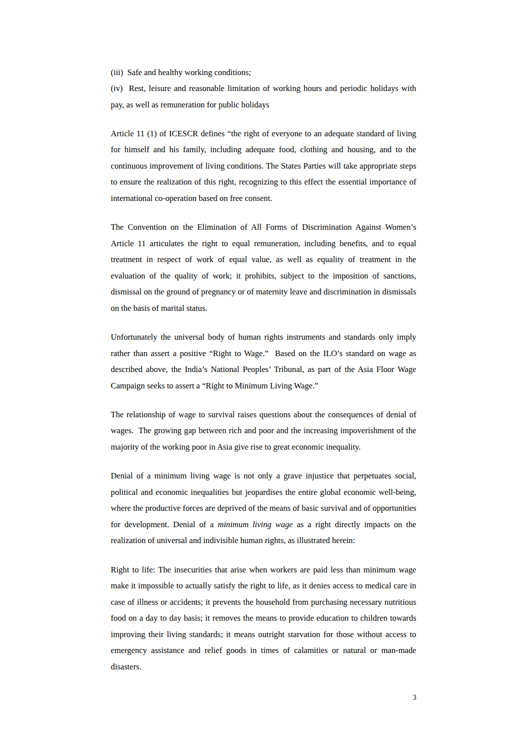(iii) Safe and healthy working conditions;
(iv) Rest, leisure and reasonable limitation of working hours and periodic holidays with pay, as well as remuneration for public holidays
Article 11 (1) of ICESCR defines “the right of everyone to an adequate standard of living for himself and his family, including adequate food, clothing and housing, and to the continuous improvement of living conditions. The States Parties will take appropriate steps to ensure the realization of this right, recognizing to this effect the essential importance of international co-operation based on free consent.
The Convention on the Elimination of All Forms of Discrimination Against Women’s Article 11 articulates the right to equal remuneration, including benefits, and to equal treatment in respect of work of equal value, as well as equality of treatment in the evaluation of the quality of work; it prohibits, subject to the imposition of sanctions, dismissal on the ground of pregnancy or of maternity leave and discrimination in dismissals on the basis of marital status.
Unfortunately the universal body of human rights instruments and standards only imply rather than assert a positive “Right to Wage.” Based on the ILO’s standard on wage as described above, the India’s National Peoples’ Tribunal, as part of the Asia Floor Wage Campaign seeks to assert a “Right to Minimum Living Wage.”
The relationship of wage to survival raises questions about the consequences of denial of wages. The growing gap between rich and poor and the increasing impoverishment of the majority of the working poor in Asia give rise to great economic inequality.
Denial of a minimum living wage is not only a grave injustice that perpetuates social, political and economic inequalities but jeopardises the entire global economic well-being, where the productive forces are deprived of the means of basic survival and of opportunities for development. Denial of a minimum living wage as a right directly impacts on the realization of universal and indivisible human rights, as illustrated herein:
Right to life: The insecurities that arise when workers are paid less than minimum wage make it impossible to actually satisfy the right to life, as it denies access to medical care in case of illness or accidents; it prevents the household from purchasing necessary nutritious food on a day to day basis; it removes the means to provide education to children towards improving their living standards; it means outright starvation for those without access to emergency assistance and relief goods in times of calamities or natural or man-made disasters.
3